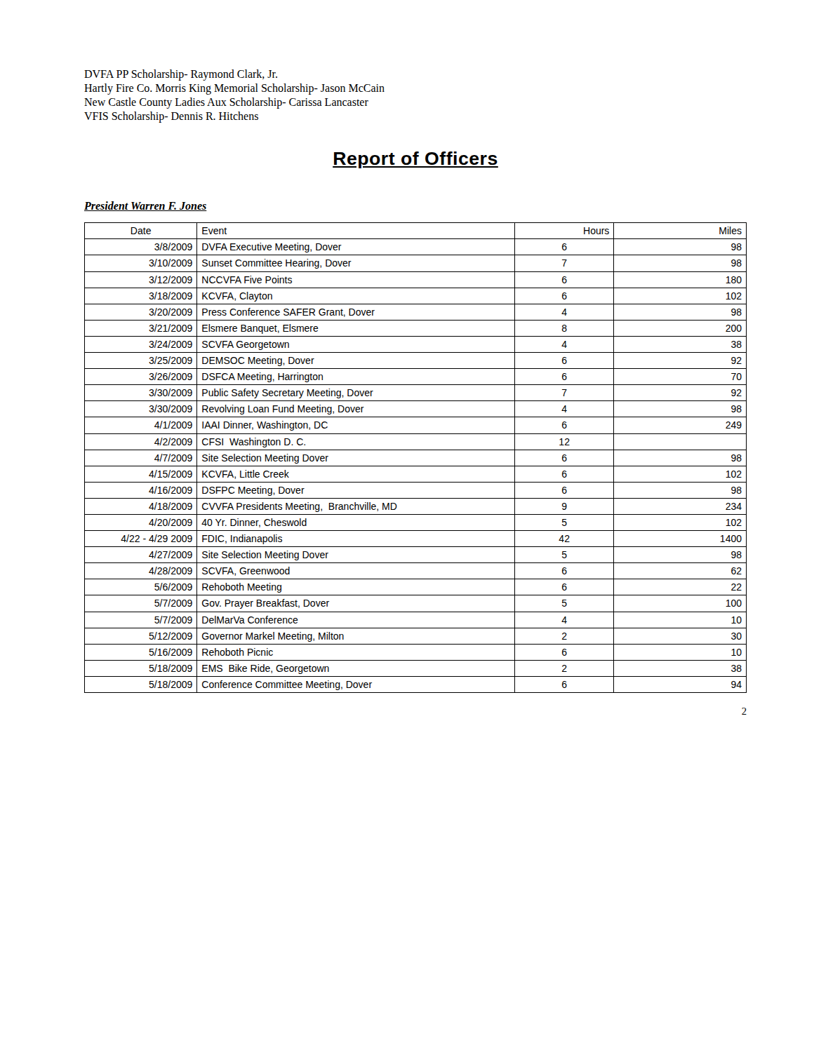DVFA PP Scholarship- Raymond Clark, Jr.
Hartly Fire Co. Morris King Memorial Scholarship- Jason McCain
New Castle County Ladies Aux Scholarship- Carissa Lancaster
VFIS Scholarship- Dennis R. Hitchens
Report of Officers
President Warren F. Jones
| Date | Event | Hours | Miles |
| --- | --- | --- | --- |
| 3/8/2009 | DVFA Executive Meeting, Dover | 6 | 98 |
| 3/10/2009 | Sunset Committee Hearing, Dover | 7 | 98 |
| 3/12/2009 | NCCVFA Five Points | 6 | 180 |
| 3/18/2009 | KCVFA, Clayton | 6 | 102 |
| 3/20/2009 | Press Conference SAFER Grant, Dover | 4 | 98 |
| 3/21/2009 | Elsmere Banquet, Elsmere | 8 | 200 |
| 3/24/2009 | SCVFA Georgetown | 4 | 38 |
| 3/25/2009 | DEMSOC Meeting, Dover | 6 | 92 |
| 3/26/2009 | DSFCA Meeting, Harrington | 6 | 70 |
| 3/30/2009 | Public Safety Secretary Meeting, Dover | 7 | 92 |
| 3/30/2009 | Revolving Loan Fund Meeting, Dover | 4 | 98 |
| 4/1/2009 | IAAI Dinner, Washington, DC | 6 | 249 |
| 4/2/2009 | CFSI Washington D. C. | 12 | |
| 4/7/2009 | Site Selection Meeting Dover | 6 | 98 |
| 4/15/2009 | KCVFA, Little Creek | 6 | 102 |
| 4/16/2009 | DSFPC Meeting, Dover | 6 | 98 |
| 4/18/2009 | CVVFA Presidents Meeting, Branchville, MD | 9 | 234 |
| 4/20/2009 | 40 Yr. Dinner, Cheswold | 5 | 102 |
| 4/22 - 4/29 2009 | FDIC, Indianapolis | 42 | 1400 |
| 4/27/2009 | Site Selection Meeting Dover | 5 | 98 |
| 4/28/2009 | SCVFA, Greenwood | 6 | 62 |
| 5/6/2009 | Rehoboth Meeting | 6 | 22 |
| 5/7/2009 | Gov. Prayer Breakfast, Dover | 5 | 100 |
| 5/7/2009 | DelMarVa Conference | 4 | 10 |
| 5/12/2009 | Governor Markel Meeting, Milton | 2 | 30 |
| 5/16/2009 | Rehoboth Picnic | 6 | 10 |
| 5/18/2009 | EMS Bike Ride, Georgetown | 2 | 38 |
| 5/18/2009 | Conference Committee Meeting, Dover | 6 | 94 |
2